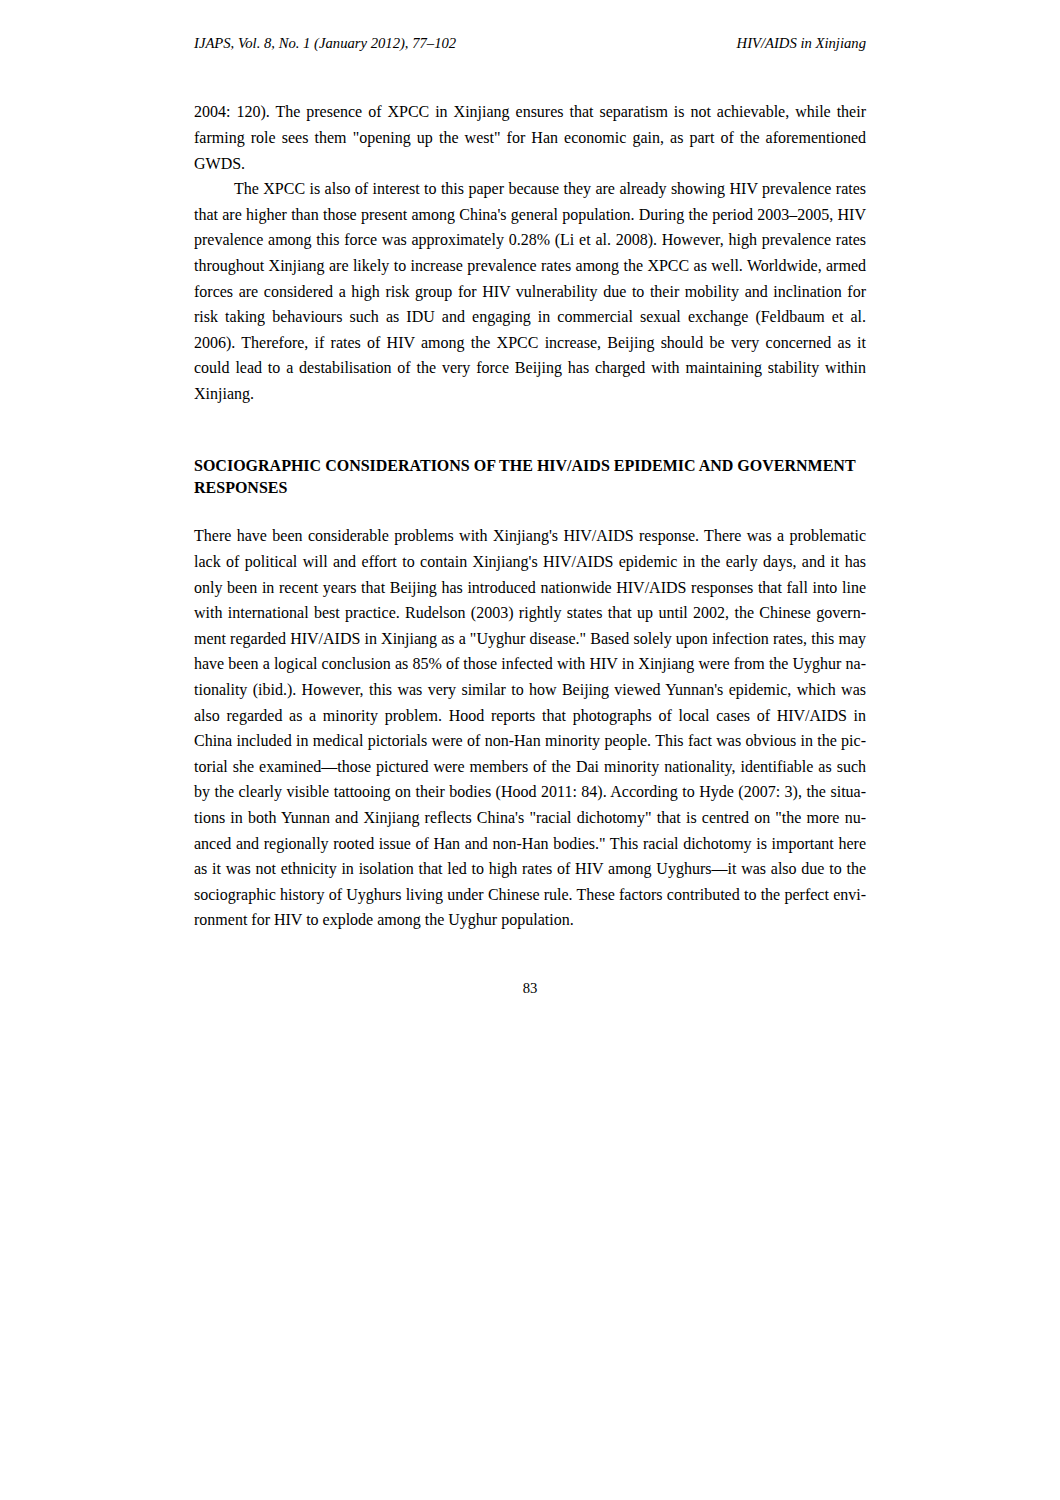IJAPS, Vol. 8, No. 1 (January 2012), 77–102 HIV/AIDS in Xinjiang
2004: 120). The presence of XPCC in Xinjiang ensures that separatism is not achievable, while their farming role sees them "opening up the west" for Han economic gain, as part of the aforementioned GWDS.
The XPCC is also of interest to this paper because they are already showing HIV prevalence rates that are higher than those present among China's general population. During the period 2003–2005, HIV prevalence among this force was approximately 0.28% (Li et al. 2008). However, high prevalence rates throughout Xinjiang are likely to increase prevalence rates among the XPCC as well. Worldwide, armed forces are considered a high risk group for HIV vulnerability due to their mobility and inclination for risk taking behaviours such as IDU and engaging in commercial sexual exchange (Feldbaum et al. 2006). Therefore, if rates of HIV among the XPCC increase, Beijing should be very concerned as it could lead to a destabilisation of the very force Beijing has charged with maintaining stability within Xinjiang.
Sociographic Considerations of the HIV/AIDS Epidemic and Government Responses
There have been considerable problems with Xinjiang's HIV/AIDS response. There was a problematic lack of political will and effort to contain Xinjiang's HIV/AIDS epidemic in the early days, and it has only been in recent years that Beijing has introduced nationwide HIV/AIDS responses that fall into line with international best practice. Rudelson (2003) rightly states that up until 2002, the Chinese government regarded HIV/AIDS in Xinjiang as a "Uyghur disease." Based solely upon infection rates, this may have been a logical conclusion as 85% of those infected with HIV in Xinjiang were from the Uyghur nationality (ibid.). However, this was very similar to how Beijing viewed Yunnan's epidemic, which was also regarded as a minority problem. Hood reports that photographs of local cases of HIV/AIDS in China included in medical pictorials were of non-Han minority people. This fact was obvious in the pictorial she examined—those pictured were members of the Dai minority nationality, identifiable as such by the clearly visible tattooing on their bodies (Hood 2011: 84). According to Hyde (2007: 3), the situations in both Yunnan and Xinjiang reflects China's "racial dichotomy" that is centred on "the more nuanced and regionally rooted issue of Han and non-Han bodies." This racial dichotomy is important here as it was not ethnicity in isolation that led to high rates of HIV among Uyghurs—it was also due to the sociographic history of Uyghurs living under Chinese rule. These factors contributed to the perfect environment for HIV to explode among the Uyghur population.
83